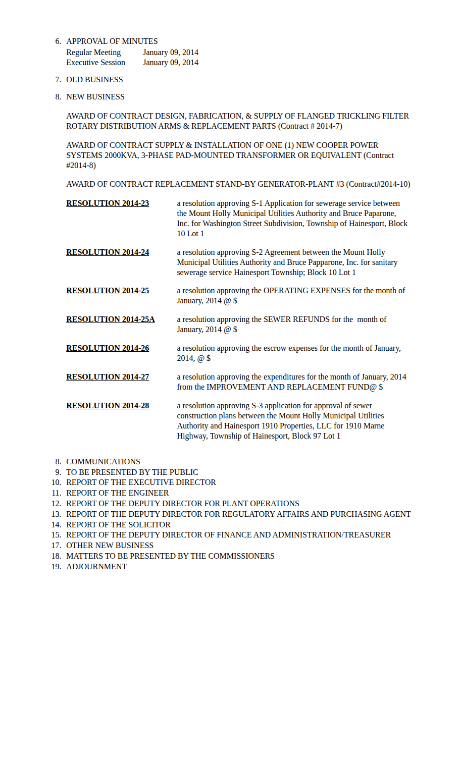6. APPROVAL OF MINUTES
| Regular Meeting | January 09, 2014 |
| Executive Session | January 09, 2014 |
7. OLD BUSINESS
8. NEW BUSINESS
AWARD OF CONTRACT DESIGN, FABRICATION, & SUPPLY OF FLANGED TRICKLING FILTER ROTARY DISTRIBUTION ARMS & REPLACEMENT PARTS (Contract # 2014-7)
AWARD OF CONTRACT SUPPLY & INSTALLATION OF ONE (1) NEW COOPER POWER SYSTEMS 2000KVA, 3-PHASE PAD-MOUNTED TRANSFORMER OR EQUIVALENT (Contract #2014-8)
AWARD OF CONTRACT REPLACEMENT STAND-BY GENERATOR-PLANT #3 (Contract#2014-10)
| RESOLUTION 2014-23 | a resolution approving S-1 Application for sewerage service between the Mount Holly Municipal Utilities Authority and Bruce Paparone, Inc. for Washington Street Subdivision, Township of Hainesport, Block 10 Lot 1 |
| RESOLUTION 2014-24 | a resolution approving S-2 Agreement between the Mount Holly Municipal Utilities Authority and Bruce Papparone, Inc. for sanitary sewerage service Hainesport Township; Block 10 Lot 1 |
| RESOLUTION 2014-25 | a resolution approving the OPERATING EXPENSES for the month of January, 2014 @ $ |
| RESOLUTION 2014-25A | a resolution approving the SEWER REFUNDS for the month of January, 2014 @ $ |
| RESOLUTION 2014-26 | a resolution approving the escrow expenses for the month of January, 2014, @ $ |
| RESOLUTION 2014-27 | a resolution approving the expenditures for the month of January, 2014 from the IMPROVEMENT AND REPLACEMENT FUND@ $ |
| RESOLUTION 2014-28 | a resolution approving S-3 application for approval of sewer construction plans between the Mount Holly Municipal Utilities Authority and Hainesport 1910 Properties, LLC for 1910 Marne Highway, Township of Hainesport, Block 97 Lot 1 |
8. COMMUNICATIONS
9. TO BE PRESENTED BY THE PUBLIC
10. REPORT OF THE EXECUTIVE DIRECTOR
11. REPORT OF THE ENGINEER
12. REPORT OF THE DEPUTY DIRECTOR FOR PLANT OPERATIONS
13. REPORT OF THE DEPUTY DIRECTOR FOR REGULATORY AFFAIRS AND PURCHASING AGENT
14. REPORT OF THE SOLICITOR
15. REPORT OF THE DEPUTY DIRECTOR OF FINANCE AND ADMINISTRATION/TREASURER
17. OTHER NEW BUSINESS
18. MATTERS TO BE PRESENTED BY THE COMMISSIONERS
19. ADJOURNMENT